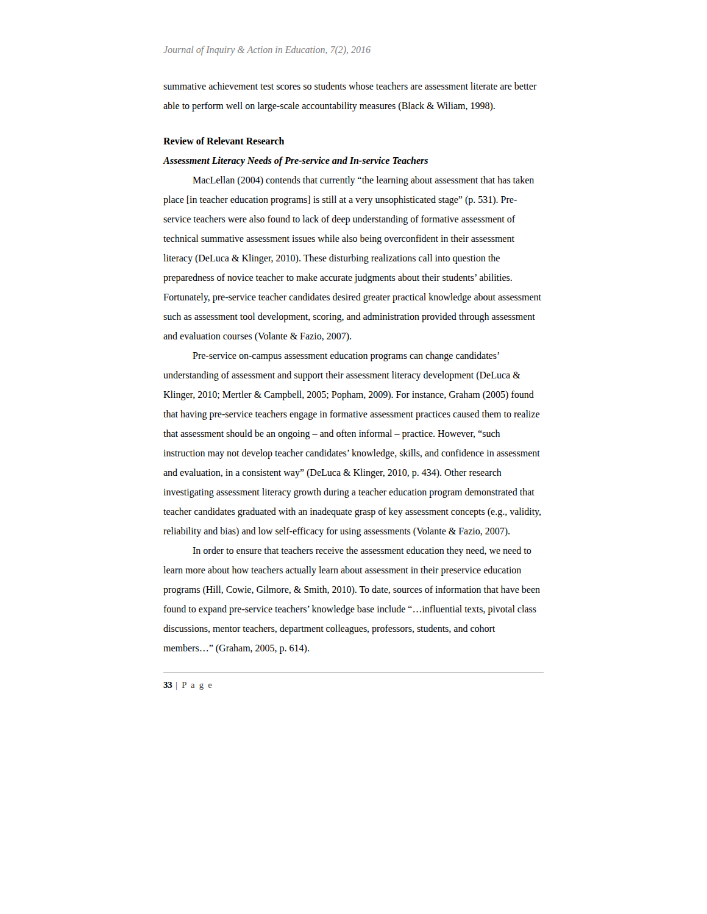Journal of Inquiry & Action in Education, 7(2), 2016
summative achievement test scores so students whose teachers are assessment literate are better able to perform well on large-scale accountability measures (Black & Wiliam, 1998).
Review of Relevant Research
Assessment Literacy Needs of Pre-service and In-service Teachers
MacLellan (2004) contends that currently “the learning about assessment that has taken place [in teacher education programs] is still at a very unsophisticated stage” (p. 531). Pre-service teachers were also found to lack of deep understanding of formative assessment of technical summative assessment issues while also being overconfident in their assessment literacy (DeLuca & Klinger, 2010). These disturbing realizations call into question the preparedness of novice teacher to make accurate judgments about their students’ abilities. Fortunately, pre-service teacher candidates desired greater practical knowledge about assessment such as assessment tool development, scoring, and administration provided through assessment and evaluation courses (Volante & Fazio, 2007).
Pre-service on-campus assessment education programs can change candidates’ understanding of assessment and support their assessment literacy development (DeLuca & Klinger, 2010; Mertler & Campbell, 2005; Popham, 2009). For instance, Graham (2005) found that having pre-service teachers engage in formative assessment practices caused them to realize that assessment should be an ongoing – and often informal – practice. However, “such instruction may not develop teacher candidates’ knowledge, skills, and confidence in assessment and evaluation, in a consistent way” (DeLuca & Klinger, 2010, p. 434). Other research investigating assessment literacy growth during a teacher education program demonstrated that teacher candidates graduated with an inadequate grasp of key assessment concepts (e.g., validity, reliability and bias) and low self-efficacy for using assessments (Volante & Fazio, 2007).
In order to ensure that teachers receive the assessment education they need, we need to learn more about how teachers actually learn about assessment in their preservice education programs (Hill, Cowie, Gilmore, & Smith, 2010). To date, sources of information that have been found to expand pre-service teachers’ knowledge base include “…influential texts, pivotal class discussions, mentor teachers, department colleagues, professors, students, and cohort members…” (Graham, 2005, p. 614).
33 | P a g e